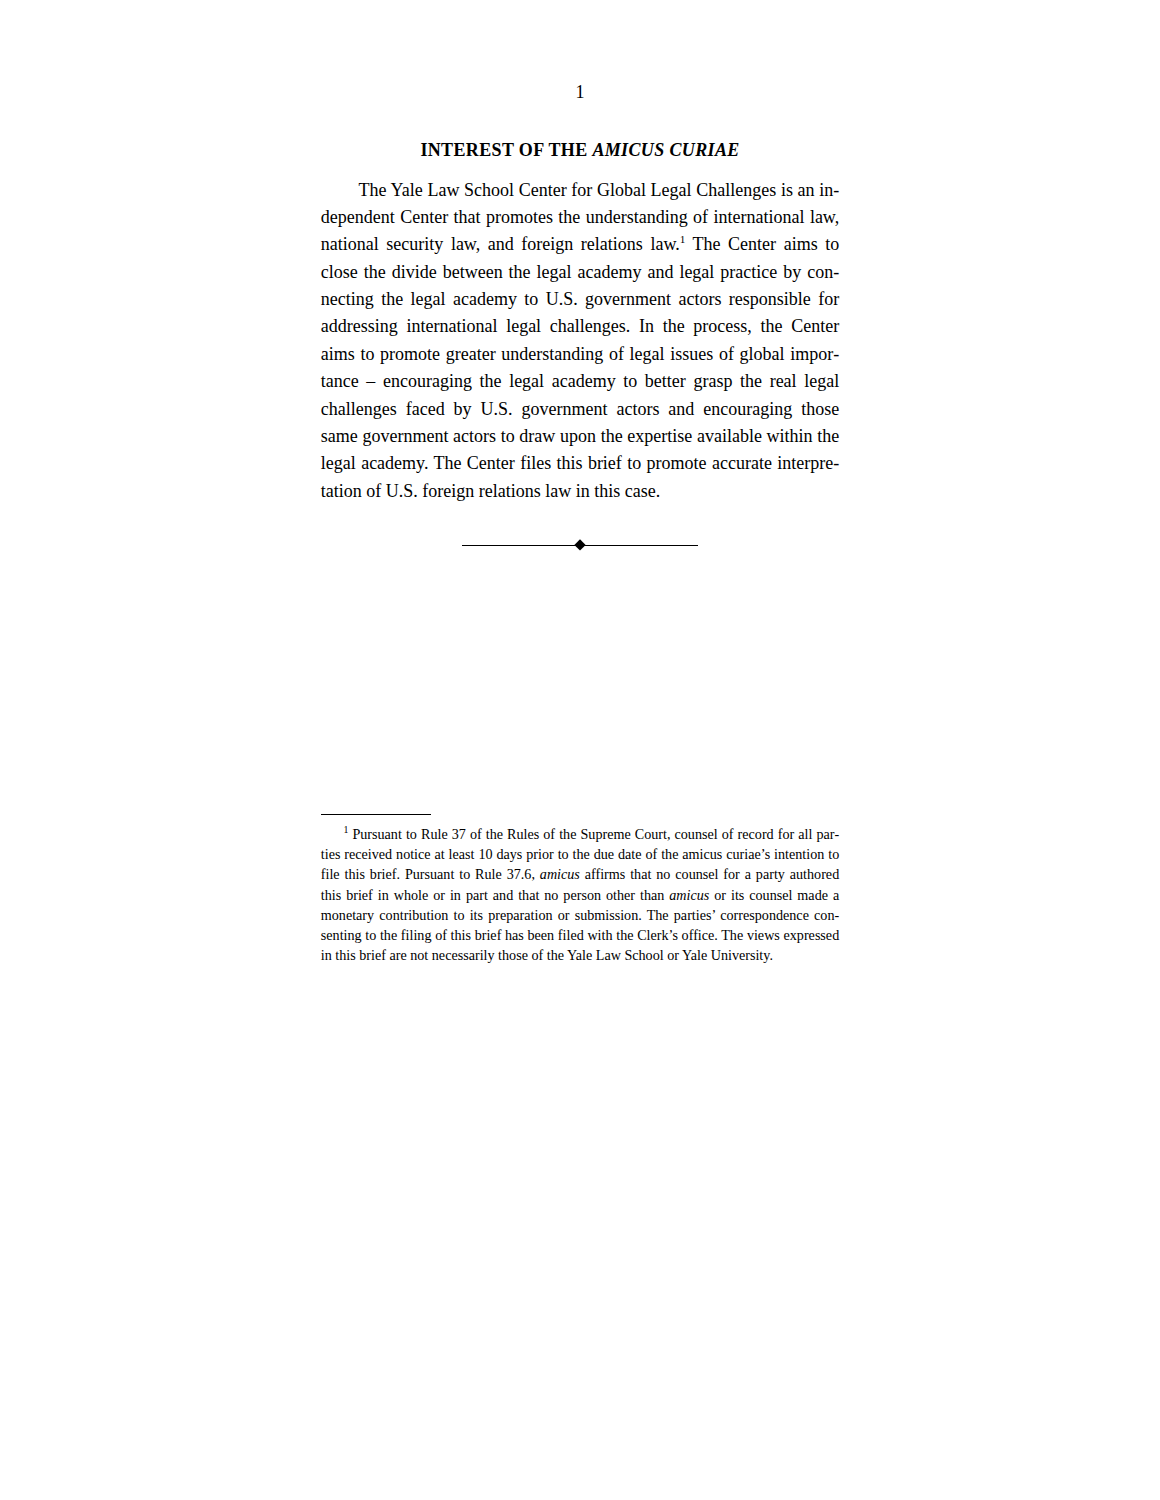1
INTEREST OF THE AMICUS CURIAE
The Yale Law School Center for Global Legal Challenges is an independent Center that promotes the understanding of international law, national security law, and foreign relations law.1 The Center aims to close the divide between the legal academy and legal practice by connecting the legal academy to U.S. government actors responsible for addressing international legal challenges. In the process, the Center aims to promote greater understanding of legal issues of global importance – encouraging the legal academy to better grasp the real legal challenges faced by U.S. government actors and encouraging those same government actors to draw upon the expertise available within the legal academy. The Center files this brief to promote accurate interpretation of U.S. foreign relations law in this case.
1 Pursuant to Rule 37 of the Rules of the Supreme Court, counsel of record for all parties received notice at least 10 days prior to the due date of the amicus curiae’s intention to file this brief. Pursuant to Rule 37.6, amicus affirms that no counsel for a party authored this brief in whole or in part and that no person other than amicus or its counsel made a monetary contribution to its preparation or submission. The parties’ correspondence consenting to the filing of this brief has been filed with the Clerk’s office. The views expressed in this brief are not necessarily those of the Yale Law School or Yale University.